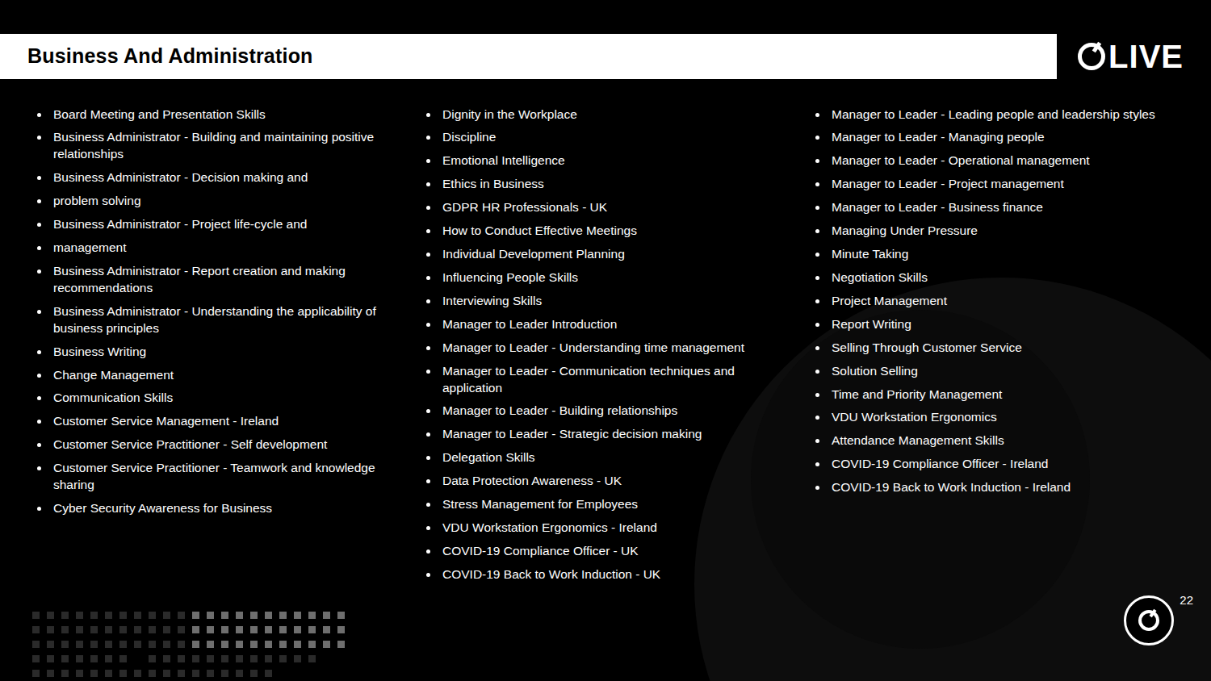Business And Administration
LIVE
Board Meeting and Presentation Skills
Business Administrator - Building and maintaining positive relationships
Business Administrator - Decision making and
problem solving
Business Administrator - Project life-cycle and
management
Business Administrator - Report creation and making recommendations
Business Administrator - Understanding the applicability of business principles
Business Writing
Change Management
Communication Skills
Customer Service Management - Ireland
Customer Service Practitioner - Self development
Customer Service Practitioner - Teamwork and knowledge sharing
Cyber Security Awareness for Business
Dignity in the Workplace
Discipline
Emotional Intelligence
Ethics in Business
GDPR HR Professionals - UK
How to Conduct Effective Meetings
Individual Development Planning
Influencing People Skills
Interviewing Skills
Manager to Leader Introduction
Manager to Leader - Understanding time management
Manager to Leader - Communication techniques and application
Manager to Leader - Building relationships
Manager to Leader - Strategic decision making
Delegation Skills
Data Protection Awareness - UK
Stress Management for Employees
VDU Workstation Ergonomics - Ireland
COVID-19 Compliance Officer - UK
COVID-19 Back to Work Induction - UK
Manager to Leader - Leading people and leadership styles
Manager to Leader - Managing people
Manager to Leader - Operational management
Manager to Leader - Project management
Manager to Leader - Business finance
Managing Under Pressure
Minute Taking
Negotiation Skills
Project Management
Report Writing
Selling Through Customer Service
Solution Selling
Time and Priority Management
VDU Workstation Ergonomics
Attendance Management Skills
COVID-19 Compliance Officer - Ireland
COVID-19 Back to Work Induction - Ireland
22